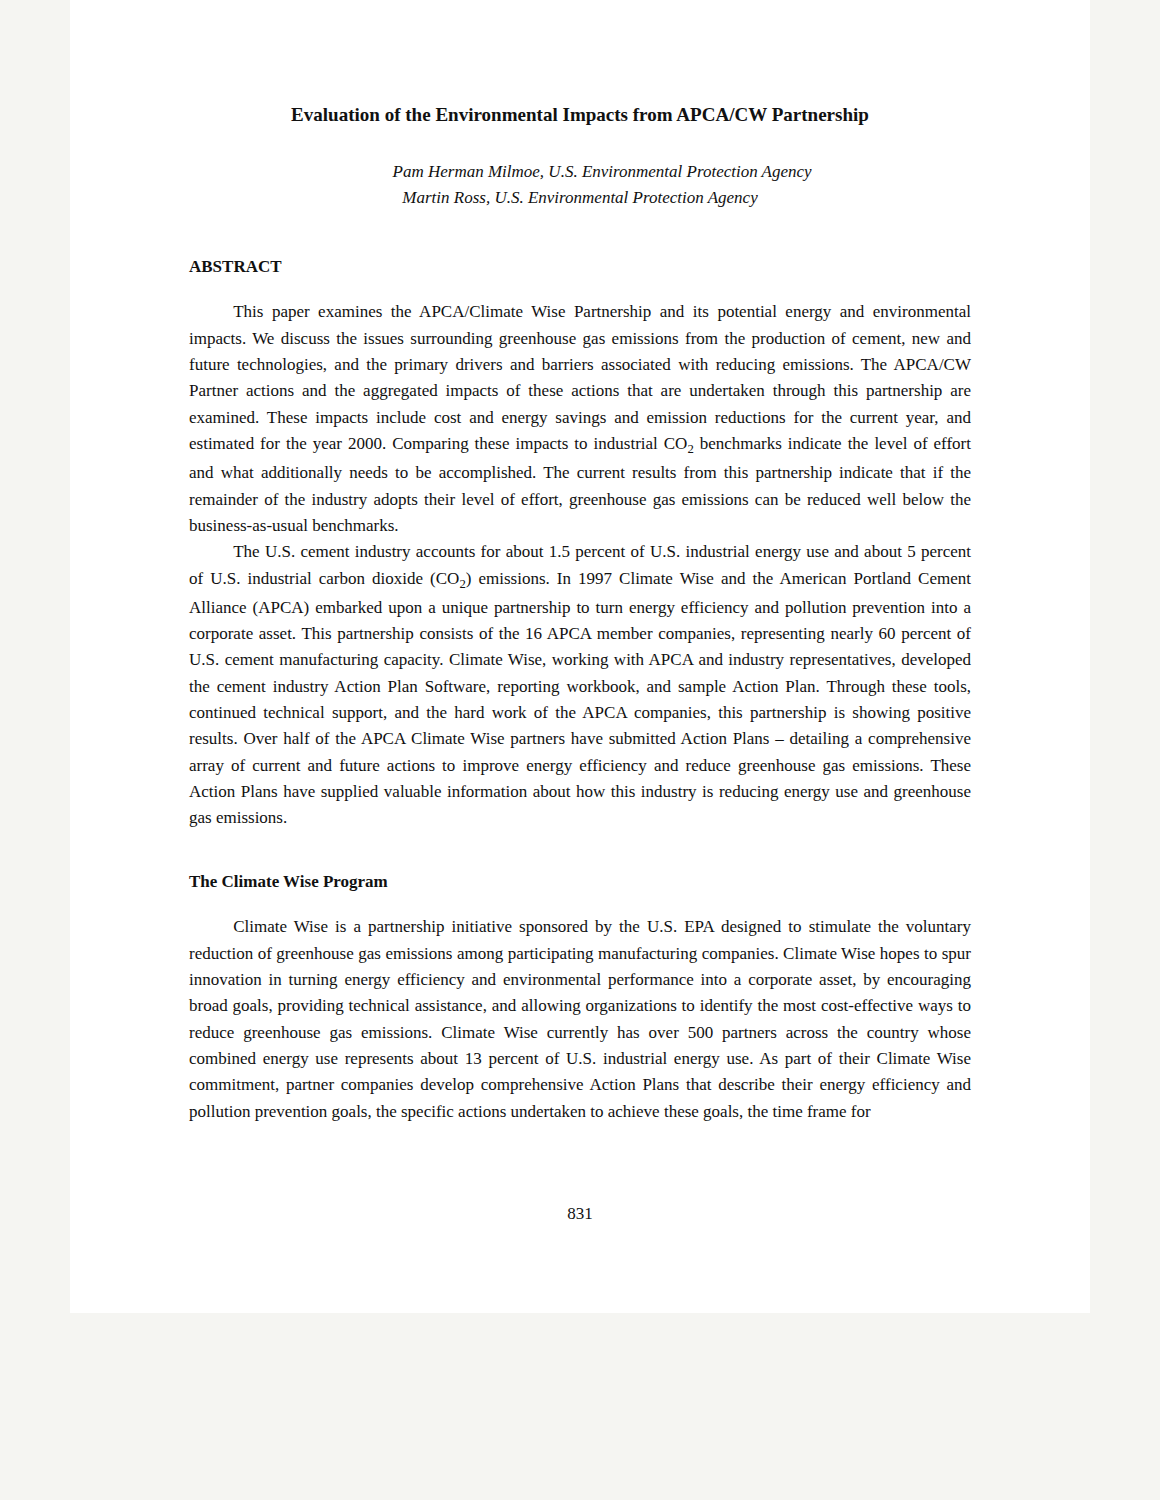Evaluation of the Environmental Impacts from APCA/CW Partnership
Pam Herman Milmoe, U.S. Environmental Protection Agency
Martin Ross, U.S. Environmental Protection Agency
ABSTRACT
This paper examines the APCA/Climate Wise Partnership and its potential energy and environmental impacts. We discuss the issues surrounding greenhouse gas emissions from the production of cement, new and future technologies, and the primary drivers and barriers associated with reducing emissions. The APCA/CW Partner actions and the aggregated impacts of these actions that are undertaken through this partnership are examined. These impacts include cost and energy savings and emission reductions for the current year, and estimated for the year 2000. Comparing these impacts to industrial CO2 benchmarks indicate the level of effort and what additionally needs to be accomplished. The current results from this partnership indicate that if the remainder of the industry adopts their level of effort, greenhouse gas emissions can be reduced well below the business-as-usual benchmarks.
The U.S. cement industry accounts for about 1.5 percent of U.S. industrial energy use and about 5 percent of U.S. industrial carbon dioxide (CO2) emissions. In 1997 Climate Wise and the American Portland Cement Alliance (APCA) embarked upon a unique partnership to turn energy efficiency and pollution prevention into a corporate asset. This partnership consists of the 16 APCA member companies, representing nearly 60 percent of U.S. cement manufacturing capacity. Climate Wise, working with APCA and industry representatives, developed the cement industry Action Plan Software, reporting workbook, and sample Action Plan. Through these tools, continued technical support, and the hard work of the APCA companies, this partnership is showing positive results. Over half of the APCA Climate Wise partners have submitted Action Plans – detailing a comprehensive array of current and future actions to improve energy efficiency and reduce greenhouse gas emissions. These Action Plans have supplied valuable information about how this industry is reducing energy use and greenhouse gas emissions.
The Climate Wise Program
Climate Wise is a partnership initiative sponsored by the U.S. EPA designed to stimulate the voluntary reduction of greenhouse gas emissions among participating manufacturing companies. Climate Wise hopes to spur innovation in turning energy efficiency and environmental performance into a corporate asset, by encouraging broad goals, providing technical assistance, and allowing organizations to identify the most cost-effective ways to reduce greenhouse gas emissions. Climate Wise currently has over 500 partners across the country whose combined energy use represents about 13 percent of U.S. industrial energy use. As part of their Climate Wise commitment, partner companies develop comprehensive Action Plans that describe their energy efficiency and pollution prevention goals, the specific actions undertaken to achieve these goals, the time frame for
831